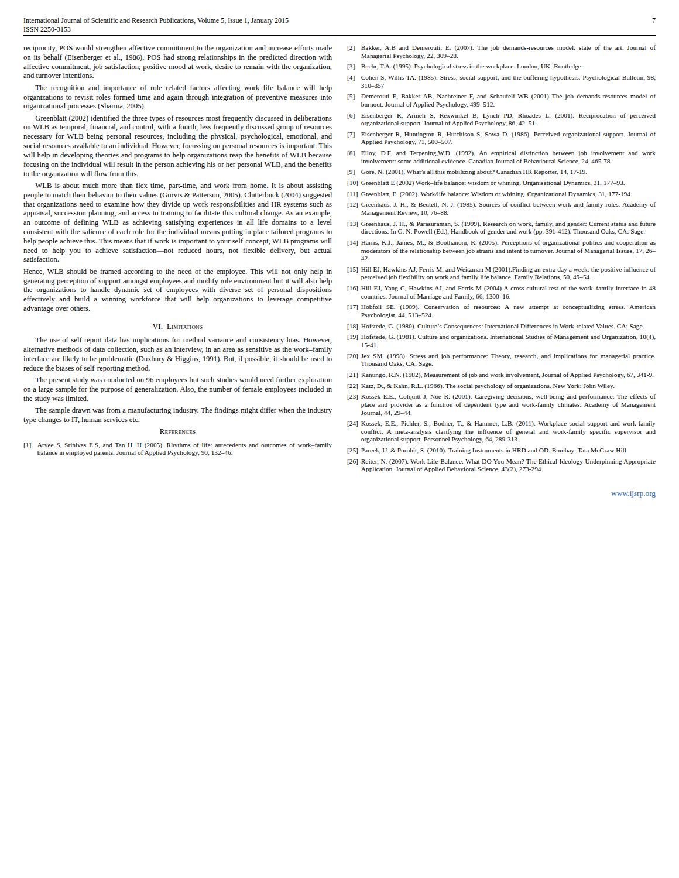International Journal of Scientific and Research Publications, Volume 5, Issue 1, January 2015
ISSN 2250-3153
7
reciprocity, POS would strengthen affective commitment to the organization and increase efforts made on its behalf (Eisenberger et al., 1986). POS had strong relationships in the predicted direction with affective commitment, job satisfaction, positive mood at work, desire to remain with the organization, and turnover intentions.
The recognition and importance of role related factors affecting work life balance will help organizations to revisit roles formed time and again through integration of preventive measures into organizational processes (Sharma, 2005).
Greenblatt (2002) identified the three types of resources most frequently discussed in deliberations on WLB as temporal, financial, and control, with a fourth, less frequently discussed group of resources necessary for WLB being personal resources, including the physical, psychological, emotional, and social resources available to an individual. However, focussing on personal resources is important. This will help in developing theories and programs to help organizations reap the benefits of WLB because focusing on the individual will result in the person achieving his or her personal WLB, and the benefits to the organization will flow from this.
WLB is about much more than flex time, part-time, and work from home. It is about assisting people to match their behavior to their values (Gurvis & Patterson, 2005). Clutterbuck (2004) suggested that organizations need to examine how they divide up work responsibilities and HR systems such as appraisal, succession planning, and access to training to facilitate this cultural change. As an example, an outcome of defining WLB as achieving satisfying experiences in all life domains to a level consistent with the salience of each role for the individual means putting in place tailored programs to help people achieve this. This means that if work is important to your self-concept, WLB programs will need to help you to achieve satisfaction—not reduced hours, not flexible delivery, but actual satisfaction.
Hence, WLB should be framed according to the need of the employee. This will not only help in generating perception of support amongst employees and modify role environment but it will also help the organizations to handle dynamic set of employees with diverse set of personal dispositions effectively and build a winning workforce that will help organizations to leverage competitive advantage over others.
VI. Limitations
The use of self-report data has implications for method variance and consistency bias. However, alternative methods of data collection, such as an interview, in an area as sensitive as the work–family interface are likely to be problematic (Duxbury & Higgins, 1991). But, if possible, it should be used to reduce the biases of self-reporting method.
The present study was conducted on 96 employees but such studies would need further exploration on a large sample for the purpose of generalization. Also, the number of female employees included in the study was limited.
The sample drawn was from a manufacturing industry. The findings might differ when the industry type changes to IT, human services etc.
References
[1] Aryee S, Srinivas E.S, and Tan H. H (2005). Rhythms of life: antecedents and outcomes of work–family balance in employed parents. Journal of Applied Psychology, 90, 132–46.
[2] Bakker, A.B and Demerouti, E. (2007). The job demands-resources model: state of the art. Journal of Managerial Psychology, 22, 309–28.
[3] Beehr, T.A. (1995). Psychological stress in the workplace. London, UK: Routledge.
[4] Cohen S, Willis TA. (1985). Stress, social support, and the buffering hypothesis. Psychological Bulletin, 98, 310–357
[5] Demerouti E, Bakker AB, Nachreiner F, and Schaufeli WB (2001) The job demands-resources model of burnout. Journal of Applied Psychology, 499–512.
[6] Eisenberger R, Armeli S, Rexwinkel B, Lynch PD, Rhoades L. (2001). Reciprocation of perceived organizational support. Journal of Applied Psychology, 86, 42–51.
[7] Eisenberger R, Huntington R, Hutchison S, Sowa D. (1986). Perceived organizational support. Journal of Applied Psychology, 71, 500–507.
[8] Elloy, D.F. and Terpening,W.D. (1992). An empirical distinction between job involvement and work involvement: some additional evidence. Canadian Journal of Behavioural Science, 24, 465-78.
[9] Gore, N. (2001), What’s all this mobilizing about? Canadian HR Reporter, 14, 17-19.
[10] Greenblatt E (2002) Work–life balance: wisdom or whining. Organisational Dynamics, 31, 177–93.
[11] Greenblatt, E. (2002). Work/life balance: Wisdom or whining. Organizational Dynamics, 31, 177-194.
[12] Greenhaus, J. H., & Beutell, N. J. (1985). Sources of conflict between work and family roles. Academy of Management Review, 10, 76–88.
[13] Greenhaus, J. H., & Parasuraman, S. (1999). Research on work, family, and gender: Current status and future directions. In G. N. Powell (Ed.), Handbook of gender and work (pp. 391-412). Thousand Oaks, CA: Sage.
[14] Harris, K.J., James, M., & Boothanom, R. (2005). Perceptions of organizational politics and cooperation as moderators of the relationship between job strains and intent to turnover. Journal of Managerial Issues, 17, 26–42.
[15] Hill EJ, Hawkins AJ, Ferris M, and Weitzman M (2001).Finding an extra day a week: the positive influence of perceived job flexibility on work and family life balance. Family Relations, 50, 49–54.
[16] Hill EJ, Yang C, Hawkins AJ, and Ferris M (2004) A cross-cultural test of the work–family interface in 48 countries. Journal of Marriage and Family, 66, 1300–16.
[17] Hobfoll SE. (1989). Conservation of resources: A new attempt at conceptualizing stress. American Psychologist, 44, 513–524.
[18] Hofstede, G. (1980). Culture’s Consequences: International Differences in Work-related Values. CA: Sage.
[19] Hofstede, G. (1981). Culture and organizations. International Studies of Management and Organization, 10(4), 15-41.
[20] Jex SM. (1998). Stress and job performance: Theory, research, and implications for managerial practice. Thousand Oaks, CA: Sage.
[21] Kanungo, R.N. (1982), Measurement of job and work involvement, Journal of Applied Psychology, 67, 341-9.
[22] Katz, D., & Kahn, R.L. (1966). The social psychology of organizations. New York: John Wiley.
[23] Kossek E.E., Colquitt J, Noe R. (2001). Caregiving decisions, well-being and performance: The effects of place and provider as a function of dependent type and work-family climates. Academy of Management Journal, 44, 29–44.
[24] Kossek, E.E., Pichler, S., Bodner, T., & Hammer, L.B. (2011). Workplace social support and work-family conflict: A meta-analysis clarifying the influence of general and work-family specific supervisor and organizational support. Personnel Psychology, 64, 289-313.
[25] Pareek, U. & Purohit, S. (2010). Training Instruments in HRD and OD. Bombay: Tata McGraw Hill.
[26] Reiter, N. (2007). Work Life Balance: What DO You Mean? The Ethical Ideology Underpinning Appropriate Application. Journal of Applied Behavioral Science, 43(2), 273-294.
www.ijsrp.org